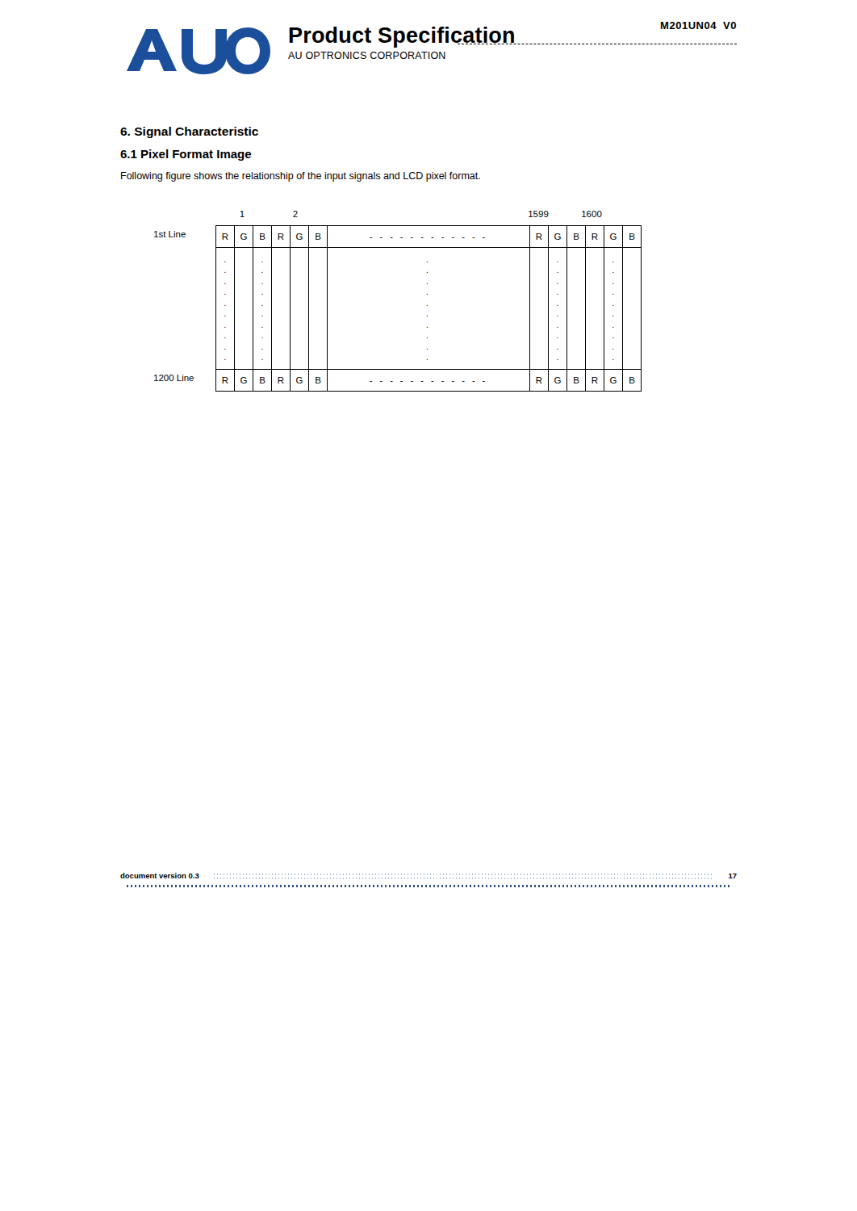M201UN04 V0
Product Specification
AU OPTRONICS CORPORATION
6. Signal Characteristic
6.1 Pixel Format Image
Following figure shows the relationship of the input signals and LCD pixel format.
1 2 1599 1600
| 1st Line R | G | B | R | G | B | - - - - - - - - - - - - | R | G | B | R | G | B |
| . . . . . . . . . . | | . . . . . . . . . . | | | | . . . . . . . . . . | | . . . . . . . . . . | | | . . . . . . . . . . | |
| 1200 Line R | G | B | R | G | B | - - - - - - - - - - - - | R | G | B | R | G | B |
document version 0.3 17